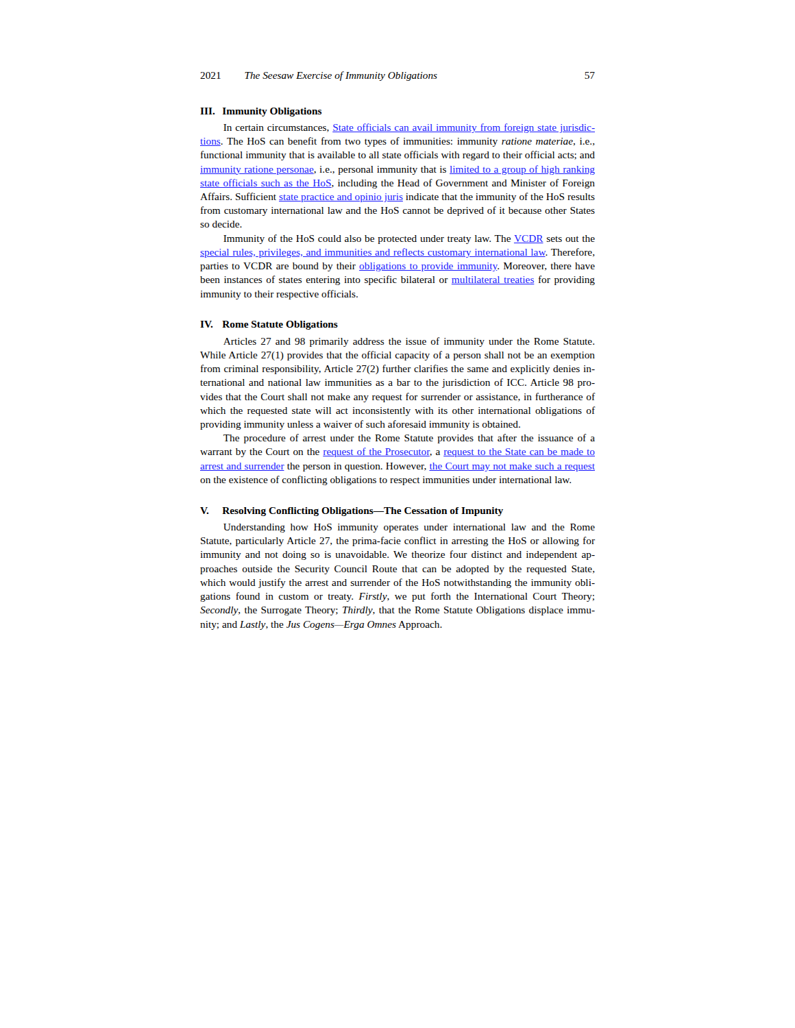2021 The Seesaw Exercise of Immunity Obligations 57
III. Immunity Obligations
In certain circumstances, State officials can avail immunity from foreign state jurisdictions. The HoS can benefit from two types of immunities: immunity ratione materiae, i.e., functional immunity that is available to all state officials with regard to their official acts; and immunity ratione personae, i.e., personal immunity that is limited to a group of high ranking state officials such as the HoS, including the Head of Government and Minister of Foreign Affairs. Sufficient state practice and opinio juris indicate that the immunity of the HoS results from customary international law and the HoS cannot be deprived of it because other States so decide.
Immunity of the HoS could also be protected under treaty law. The VCDR sets out the special rules, privileges, and immunities and reflects customary international law. Therefore, parties to VCDR are bound by their obligations to provide immunity. Moreover, there have been instances of states entering into specific bilateral or multilateral treaties for providing immunity to their respective officials.
IV. Rome Statute Obligations
Articles 27 and 98 primarily address the issue of immunity under the Rome Statute. While Article 27(1) provides that the official capacity of a person shall not be an exemption from criminal responsibility, Article 27(2) further clarifies the same and explicitly denies international and national law immunities as a bar to the jurisdiction of ICC. Article 98 provides that the Court shall not make any request for surrender or assistance, in furtherance of which the requested state will act inconsistently with its other international obligations of providing immunity unless a waiver of such aforesaid immunity is obtained.
The procedure of arrest under the Rome Statute provides that after the issuance of a warrant by the Court on the request of the Prosecutor, a request to the State can be made to arrest and surrender the person in question. However, the Court may not make such a request on the existence of conflicting obligations to respect immunities under international law.
V. Resolving Conflicting Obligations—The Cessation of Impunity
Understanding how HoS immunity operates under international law and the Rome Statute, particularly Article 27, the prima-facie conflict in arresting the HoS or allowing for immunity and not doing so is unavoidable. We theorize four distinct and independent approaches outside the Security Council Route that can be adopted by the requested State, which would justify the arrest and surrender of the HoS notwithstanding the immunity obligations found in custom or treaty. Firstly, we put forth the International Court Theory; Secondly, the Surrogate Theory; Thirdly, that the Rome Statute Obligations displace immunity; and Lastly, the Jus Cogens—Erga Omnes Approach.